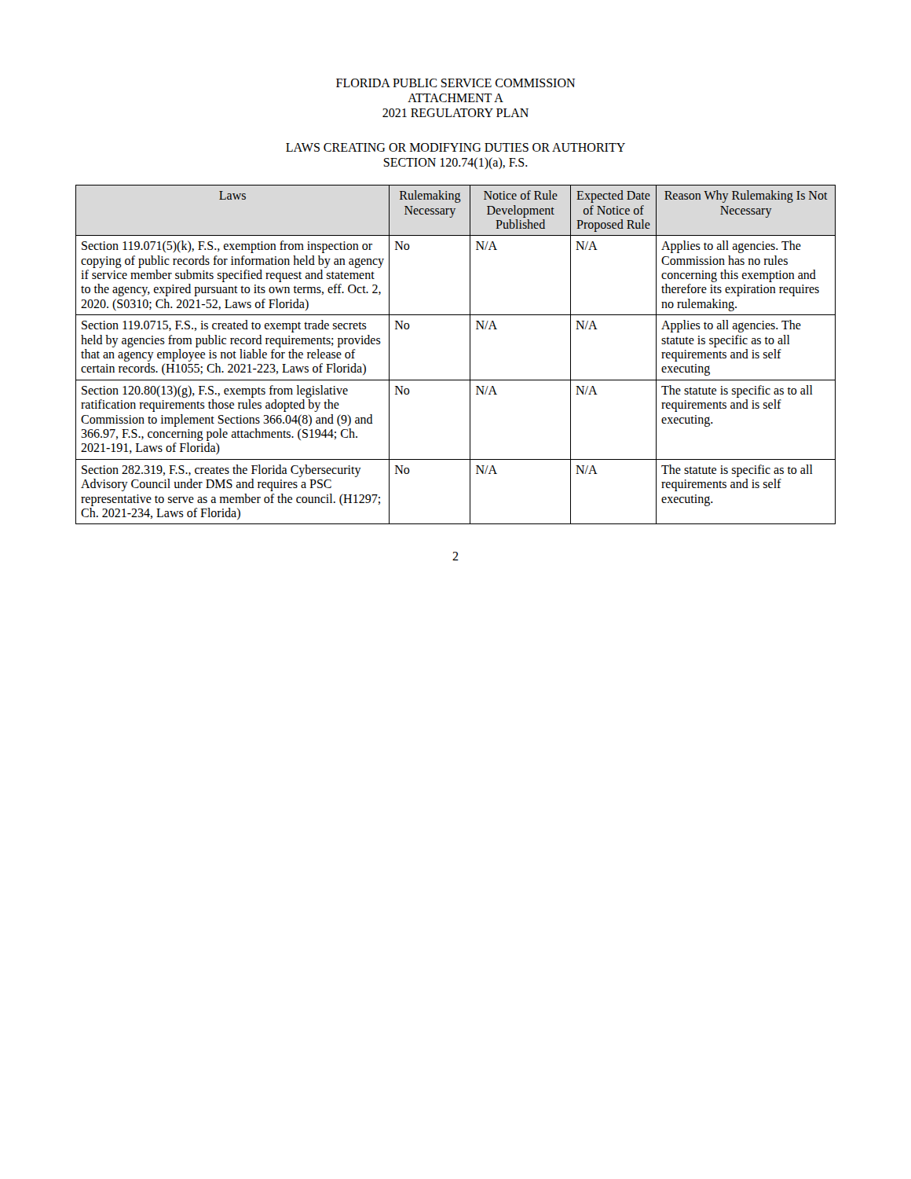FLORIDA PUBLIC SERVICE COMMISSION
ATTACHMENT A
2021 REGULATORY PLAN
LAWS CREATING OR MODIFYING DUTIES OR AUTHORITY
SECTION 120.74(1)(a), F.S.
| Laws | Rulemaking Necessary | Notice of Rule Development Published | Expected Date of Notice of Proposed Rule | Reason Why Rulemaking Is Not Necessary |
| --- | --- | --- | --- | --- |
| Section 119.071(5)(k), F.S., exemption from inspection or copying of public records for information held by an agency if service member submits specified request and statement to the agency, expired pursuant to its own terms, eff. Oct. 2, 2020. (S0310; Ch. 2021-52, Laws of Florida) | No | N/A | N/A | Applies to all agencies. The Commission has no rules concerning this exemption and therefore its expiration requires no rulemaking. |
| Section 119.0715, F.S., is created to exempt trade secrets held by agencies from public record requirements; provides that an agency employee is not liable for the release of certain records. (H1055; Ch. 2021-223, Laws of Florida) | No | N/A | N/A | Applies to all agencies. The statute is specific as to all requirements and is self executing |
| Section 120.80(13)(g), F.S., exempts from legislative ratification requirements those rules adopted by the Commission to implement Sections 366.04(8) and (9) and 366.97, F.S., concerning pole attachments. (S1944; Ch. 2021-191, Laws of Florida) | No | N/A | N/A | The statute is specific as to all requirements and is self executing. |
| Section 282.319, F.S., creates the Florida Cybersecurity Advisory Council under DMS and requires a PSC representative to serve as a member of the council. (H1297; Ch. 2021-234, Laws of Florida) | No | N/A | N/A | The statute is specific as to all requirements and is self executing. |
2